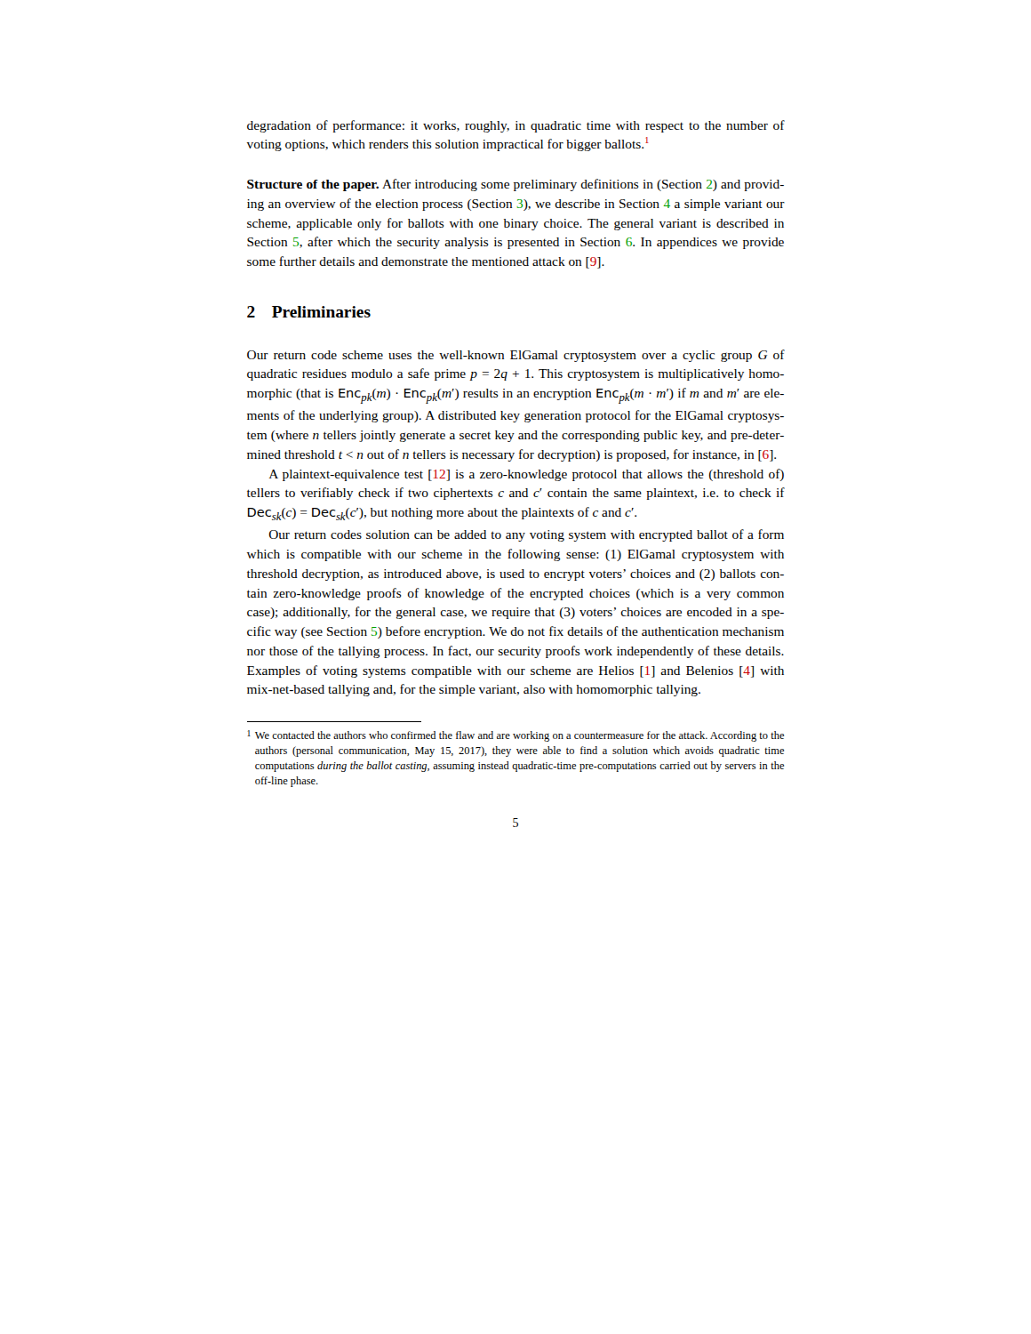degradation of performance: it works, roughly, in quadratic time with respect to the number of voting options, which renders this solution impractical for bigger ballots.1
Structure of the paper. After introducing some preliminary definitions in (Section 2) and providing an overview of the election process (Section 3), we describe in Section 4 a simple variant our scheme, applicable only for ballots with one binary choice. The general variant is described in Section 5, after which the security analysis is presented in Section 6. In appendices we provide some further details and demonstrate the mentioned attack on [9].
2 Preliminaries
Our return code scheme uses the well-known ElGamal cryptosystem over a cyclic group G of quadratic residues modulo a safe prime p = 2q + 1. This cryptosystem is multiplicatively homomorphic (that is Encpk(m) · Encpk(m′) results in an encryption Encpk(m · m′) if m and m′ are elements of the underlying group). A distributed key generation protocol for the ElGamal cryptosystem (where n tellers jointly generate a secret key and the corresponding public key, and pre-determined threshold t < n out of n tellers is necessary for decryption) is proposed, for instance, in [6].
A plaintext-equivalence test [12] is a zero-knowledge protocol that allows the (threshold of) tellers to verifiably check if two ciphertexts c and c′ contain the same plaintext, i.e. to check if Decsk(c) = Decsk(c′), but nothing more about the plaintexts of c and c′.
Our return codes solution can be added to any voting system with encrypted ballot of a form which is compatible with our scheme in the following sense: (1) ElGamal cryptosystem with threshold decryption, as introduced above, is used to encrypt voters’ choices and (2) ballots contain zero-knowledge proofs of knowledge of the encrypted choices (which is a very common case); additionally, for the general case, we require that (3) voters’ choices are encoded in a specific way (see Section 5) before encryption. We do not fix details of the authentication mechanism nor those of the tallying process. In fact, our security proofs work independently of these details. Examples of voting systems compatible with our scheme are Helios [1] and Belenios [4] with mix-net-based tallying and, for the simple variant, also with homomorphic tallying.
1
We contacted the authors who confirmed the flaw and are working on a countermeasure for the attack. According to the authors (personal communication, May 15, 2017), they were able to find a solution which avoids quadratic time computations during the ballot casting, assuming instead quadratic-time pre-computations carried out by servers in the off-line phase.
5